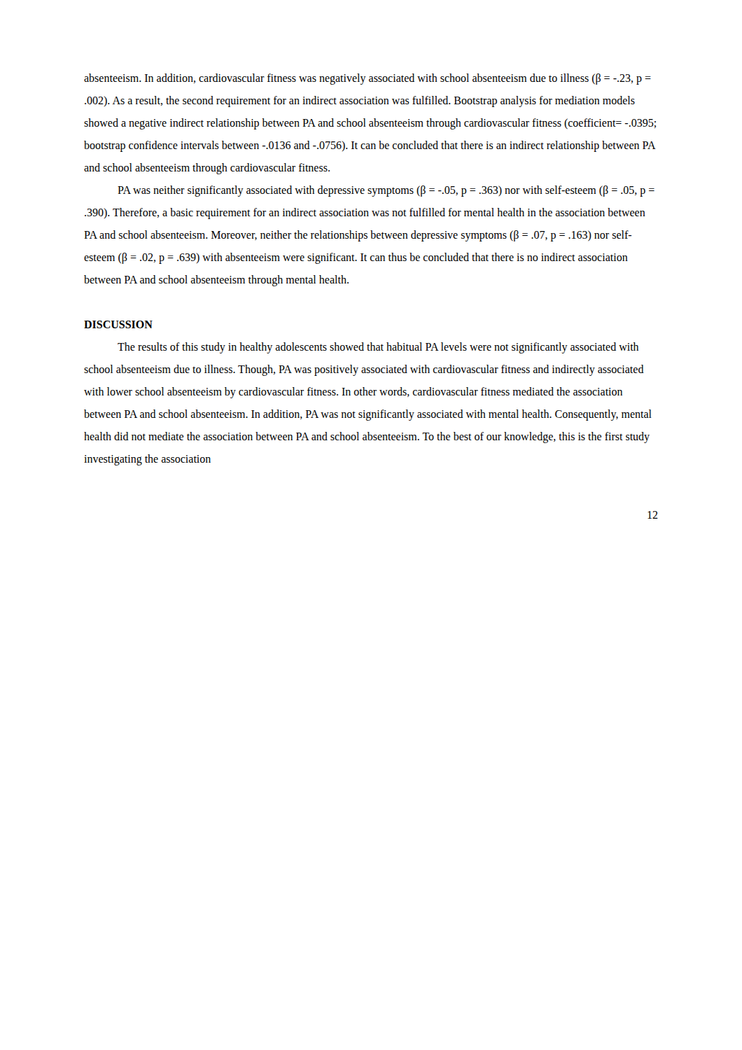absenteeism. In addition, cardiovascular fitness was negatively associated with school absenteeism due to illness (β = -.23, p = .002). As a result, the second requirement for an indirect association was fulfilled. Bootstrap analysis for mediation models showed a negative indirect relationship between PA and school absenteeism through cardiovascular fitness (coefficient= -.0395; bootstrap confidence intervals between -.0136 and -.0756). It can be concluded that there is an indirect relationship between PA and school absenteeism through cardiovascular fitness.
PA was neither significantly associated with depressive symptoms (β = -.05, p = .363) nor with self-esteem (β = .05, p = .390). Therefore, a basic requirement for an indirect association was not fulfilled for mental health in the association between PA and school absenteeism. Moreover, neither the relationships between depressive symptoms (β = .07, p = .163) nor self-esteem (β = .02, p = .639) with absenteeism were significant. It can thus be concluded that there is no indirect association between PA and school absenteeism through mental health.
DISCUSSION
The results of this study in healthy adolescents showed that habitual PA levels were not significantly associated with school absenteeism due to illness. Though, PA was positively associated with cardiovascular fitness and indirectly associated with lower school absenteeism by cardiovascular fitness. In other words, cardiovascular fitness mediated the association between PA and school absenteeism. In addition, PA was not significantly associated with mental health. Consequently, mental health did not mediate the association between PA and school absenteeism. To the best of our knowledge, this is the first study investigating the association
12